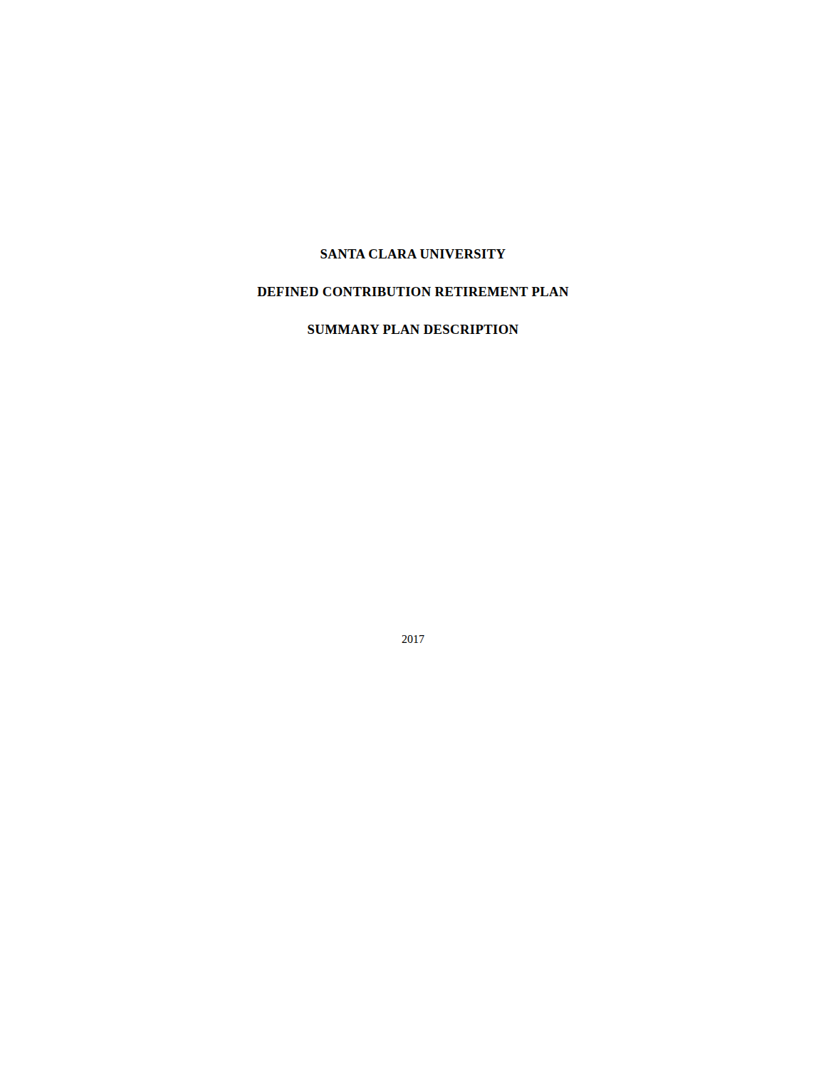SANTA CLARA UNIVERSITY
DEFINED CONTRIBUTION RETIREMENT PLAN
SUMMARY PLAN DESCRIPTION
2017